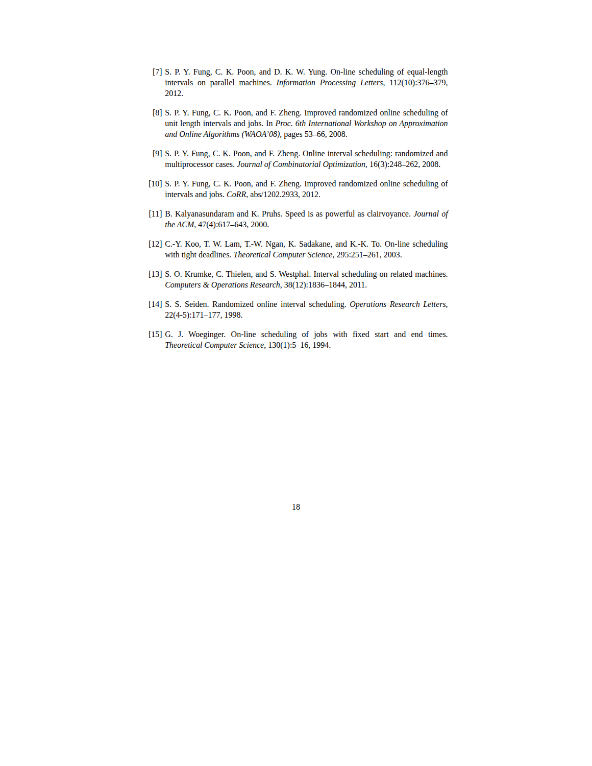[7] S. P. Y. Fung, C. K. Poon, and D. K. W. Yung. On-line scheduling of equal-length intervals on parallel machines. Information Processing Letters, 112(10):376–379, 2012.
[8] S. P. Y. Fung, C. K. Poon, and F. Zheng. Improved randomized online scheduling of unit length intervals and jobs. In Proc. 6th International Workshop on Approximation and Online Algorithms (WAOA’08), pages 53–66, 2008.
[9] S. P. Y. Fung, C. K. Poon, and F. Zheng. Online interval scheduling: randomized and multiprocessor cases. Journal of Combinatorial Optimization, 16(3):248–262, 2008.
[10] S. P. Y. Fung, C. K. Poon, and F. Zheng. Improved randomized online scheduling of intervals and jobs. CoRR, abs/1202.2933, 2012.
[11] B. Kalyanasundaram and K. Pruhs. Speed is as powerful as clairvoyance. Journal of the ACM, 47(4):617–643, 2000.
[12] C.-Y. Koo, T. W. Lam, T.-W. Ngan, K. Sadakane, and K.-K. To. On-line scheduling with tight deadlines. Theoretical Computer Science, 295:251–261, 2003.
[13] S. O. Krumke, C. Thielen, and S. Westphal. Interval scheduling on related machines. Computers & Operations Research, 38(12):1836–1844, 2011.
[14] S. S. Seiden. Randomized online interval scheduling. Operations Research Letters, 22(4-5):171–177, 1998.
[15] G. J. Woeginger. On-line scheduling of jobs with fixed start and end times. Theoretical Computer Science, 130(1):5–16, 1994.
18